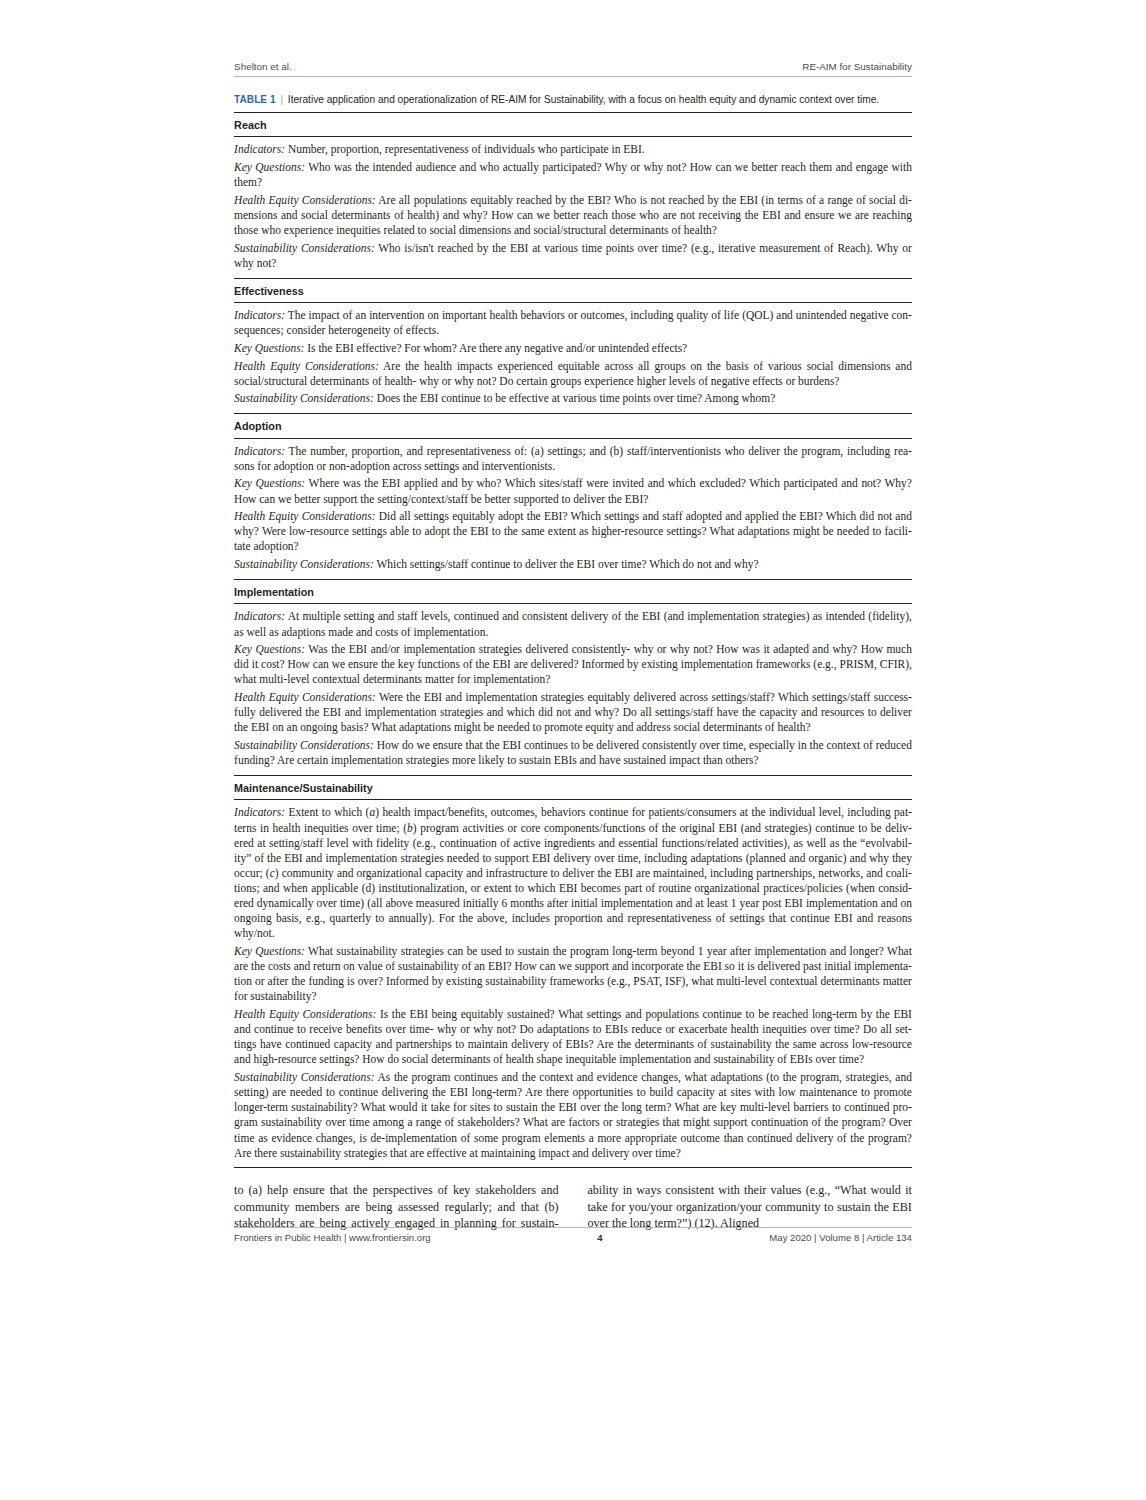Shelton et al.
RE-AIM for Sustainability
TABLE 1 | Iterative application and operationalization of RE-AIM for Sustainability, with a focus on health equity and dynamic context over time.
| Reach |
| Indicators: Number, proportion, representativeness of individuals who participate in EBI. Key Questions: Who was the intended audience and who actually participated? Why or why not? How can we better reach them and engage with them? Health Equity Considerations: Are all populations equitably reached by the EBI? Who is not reached by the EBI (in terms of a range of social dimensions and social determinants of health) and why? How can we better reach those who are not receiving the EBI and ensure we are reaching those who experience inequities related to social dimensions and social/structural determinants of health? Sustainability Considerations: Who is/isn't reached by the EBI at various time points over time? (e.g., iterative measurement of Reach). Why or why not? |
| Effectiveness |
| Indicators: The impact of an intervention on important health behaviors or outcomes, including quality of life (QOL) and unintended negative consequences; consider heterogeneity of effects. Key Questions: Is the EBI effective? For whom? Are there any negative and/or unintended effects? Health Equity Considerations: Are the health impacts experienced equitable across all groups on the basis of various social dimensions and social/structural determinants of health- why or why not? Do certain groups experience higher levels of negative effects or burdens? Sustainability Considerations: Does the EBI continue to be effective at various time points over time? Among whom? |
| Adoption |
| Indicators: The number, proportion, and representativeness of: (a) settings; and (b) staff/interventionists who deliver the program, including reasons for adoption or non-adoption across settings and interventionists. Key Questions: Where was the EBI applied and by who? Which sites/staff were invited and which excluded? Which participated and not? Why? How can we better support the setting/context/staff be better supported to deliver the EBI? Health Equity Considerations: Did all settings equitably adopt the EBI? Which settings and staff adopted and applied the EBI? Which did not and why? Were low-resource settings able to adopt the EBI to the same extent as higher-resource settings? What adaptations might be needed to facilitate adoption? Sustainability Considerations: Which settings/staff continue to deliver the EBI over time? Which do not and why? |
| Implementation |
| Indicators: At multiple setting and staff levels, continued and consistent delivery of the EBI (and implementation strategies) as intended (fidelity), as well as adaptions made and costs of implementation. Key Questions: Was the EBI and/or implementation strategies delivered consistently- why or why not? How was it adapted and why? How much did it cost? How can we ensure the key functions of the EBI are delivered? Informed by existing implementation frameworks (e.g., PRISM, CFIR), what multi-level contextual determinants matter for implementation? Health Equity Considerations: Were the EBI and implementation strategies equitably delivered across settings/staff? Which settings/staff successfully delivered the EBI and implementation strategies and which did not and why? Do all settings/staff have the capacity and resources to deliver the EBI on an ongoing basis? What adaptations might be needed to promote equity and address social determinants of health? Sustainability Considerations: How do we ensure that the EBI continues to be delivered consistently over time, especially in the context of reduced funding? Are certain implementation strategies more likely to sustain EBIs and have sustained impact than others? |
| Maintenance/Sustainability |
| Indicators: Extent to which ( a ) health impact/benefits, outcomes, behaviors continue for patients/consumers at the individual level, including patterns in health inequities over time; ( b ) program activities or core components/functions of the original EBI (and strategies) continue to be delivered at setting/staff level with fidelity (e.g., continuation of active ingredients and essential functions/related activities), as well as the “evolvability” of the EBI and implementation strategies needed to support EBI delivery over time, including adaptations (planned and organic) and why they occur; ( c ) community and organizational capacity and infrastructure to deliver the EBI are maintained, including partnerships, networks, and coalitions; and when applicable (d) institutionalization, or extent to which EBI becomes part of routine organizational practices/policies (when considered dynamically over time) (all above measured initially 6 months after initial implementation and at least 1 year post EBI implementation and on ongoing basis, e.g., quarterly to annually). For the above, includes proportion and representativeness of settings that continue EBI and reasons why/not. Key Questions: What sustainability strategies can be used to sustain the program long-term beyond 1 year after implementation and longer? What are the costs and return on value of sustainability of an EBI? How can we support and incorporate the EBI so it is delivered past initial implementation or after the funding is over? Informed by existing sustainability frameworks (e.g., PSAT, ISF), what multi-level contextual determinants matter for sustainability? Health Equity Considerations: Is the EBI being equitably sustained? What settings and populations continue to be reached long-term by the EBI and continue to receive benefits over time- why or why not? Do adaptations to EBIs reduce or exacerbate health inequities over time? Do all settings have continued capacity and partnerships to maintain delivery of EBIs? Are the determinants of sustainability the same across low-resource and high-resource settings? How do social determinants of health shape inequitable implementation and sustainability of EBIs over time? Sustainability Considerations: As the program continues and the context and evidence changes, what adaptations (to the program, strategies, and setting) are needed to continue delivering the EBI long-term? Are there opportunities to build capacity at sites with low maintenance to promote longer-term sustainability? What would it take for sites to sustain the EBI over the long term? What are key multi-level barriers to continued program sustainability over time among a range of stakeholders? What are factors or strategies that might support continuation of the program? Over time as evidence changes, is de-implementation of some program elements a more appropriate outcome than continued delivery of the program? Are there sustainability strategies that are effective at maintaining impact and delivery over time? |
to (a) help ensure that the perspectives of key stakeholders and community members are being assessed regularly; and that (b) stakeholders are being actively engaged in planning for sustainability in ways consistent with their values (e.g., “What would it take for you/your organization/your community to sustain the EBI over the long term?”) (12). Aligned
Frontiers in Public Health | www.frontiersin.org
4
May 2020 | Volume 8 | Article 134